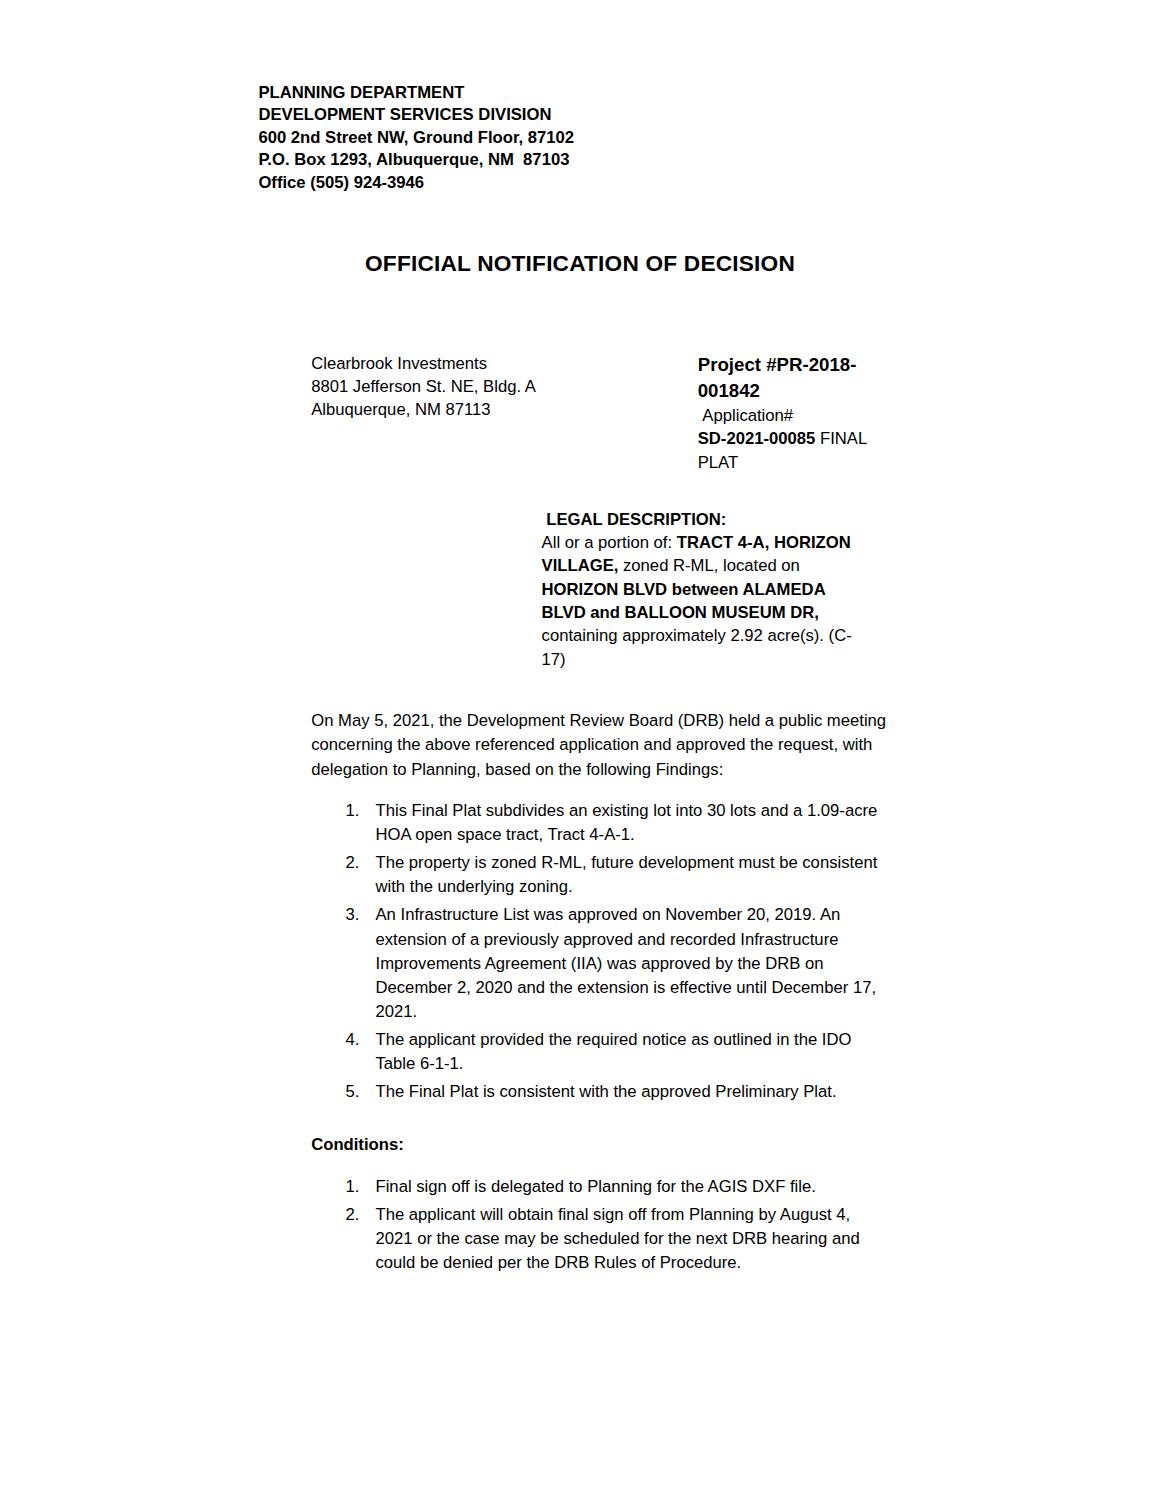PLANNING DEPARTMENT
DEVELOPMENT SERVICES DIVISION
600 2nd Street NW, Ground Floor, 87102
P.O. Box 1293, Albuquerque, NM 87103
Office (505) 924-3946
OFFICIAL NOTIFICATION OF DECISION
Clearbrook Investments
8801 Jefferson St. NE, Bldg. A
Albuquerque, NM 87113
Project #PR-2018-001842
Application# SD-2021-00085 FINAL PLAT
LEGAL DESCRIPTION:
All or a portion of: TRACT 4-A, HORIZON VILLAGE, zoned R-ML, located on HORIZON BLVD between ALAMEDA BLVD and BALLOON MUSEUM DR, containing approximately 2.92 acre(s). (C-17)
On May 5, 2021, the Development Review Board (DRB) held a public meeting concerning the above referenced application and approved the request, with delegation to Planning, based on the following Findings:
This Final Plat subdivides an existing lot into 30 lots and a 1.09-acre HOA open space tract, Tract 4-A-1.
The property is zoned R-ML, future development must be consistent with the underlying zoning.
An Infrastructure List was approved on November 20, 2019. An extension of a previously approved and recorded Infrastructure Improvements Agreement (IIA) was approved by the DRB on December 2, 2020 and the extension is effective until December 17, 2021.
The applicant provided the required notice as outlined in the IDO Table 6-1-1.
The Final Plat is consistent with the approved Preliminary Plat.
Conditions:
Final sign off is delegated to Planning for the AGIS DXF file.
The applicant will obtain final sign off from Planning by August 4, 2021 or the case may be scheduled for the next DRB hearing and could be denied per the DRB Rules of Procedure.